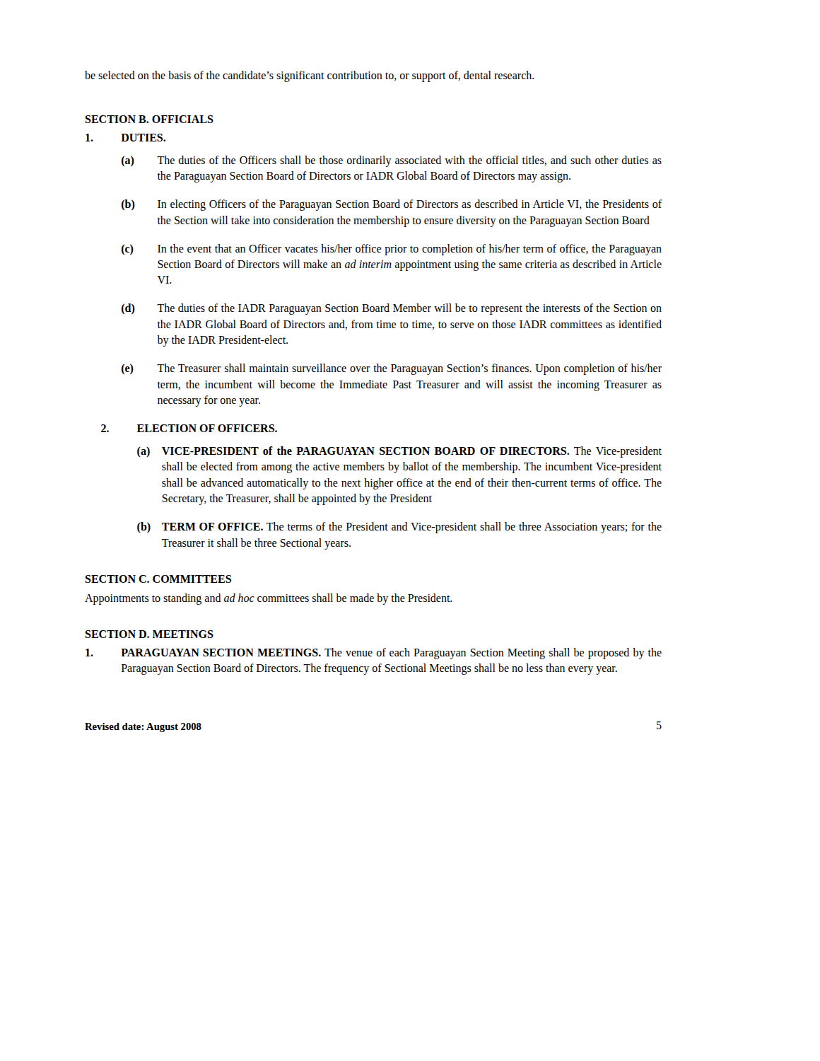be selected on the basis of the candidate’s significant contribution to, or support of, dental research.
Section B. Officials
1. DUTIES.
(a) The duties of the Officers shall be those ordinarily associated with the official titles, and such other duties as the Paraguayan Section Board of Directors or IADR Global Board of Directors may assign.
(b) In electing Officers of the Paraguayan Section Board of Directors as described in Article VI, the Presidents of the Section will take into consideration the membership to ensure diversity on the Paraguayan Section Board
(c) In the event that an Officer vacates his/her office prior to completion of his/her term of office, the Paraguayan Section Board of Directors will make an ad interim appointment using the same criteria as described in Article VI.
(d) The duties of the IADR Paraguayan Section Board Member will be to represent the interests of the Section on the IADR Global Board of Directors and, from time to time, to serve on those IADR committees as identified by the IADR President-elect.
(e) The Treasurer shall maintain surveillance over the Paraguayan Section’s finances. Upon completion of his/her term, the incumbent will become the Immediate Past Treasurer and will assist the incoming Treasurer as necessary for one year.
2. ELECTION OF OFFICERS.
(a) VICE-PRESIDENT of the PARAGUAYAN SECTION BOARD OF DIRECTORS. The Vice-president shall be elected from among the active members by ballot of the membership. The incumbent Vice-president shall be advanced automatically to the next higher office at the end of their then-current terms of office. The Secretary, the Treasurer, shall be appointed by the President
(b) TERM OF OFFICE. The terms of the President and Vice-president shall be three Association years; for the Treasurer it shall be three Sectional years.
Section C. Committees
Appointments to standing and ad hoc committees shall be made by the President.
Section D. Meetings
1. PARAGUAYAN SECTION MEETINGS. The venue of each Paraguayan Section Meeting shall be proposed by the Paraguayan Section Board of Directors. The frequency of Sectional Meetings shall be no less than every year.
Revised date: August 2008 5